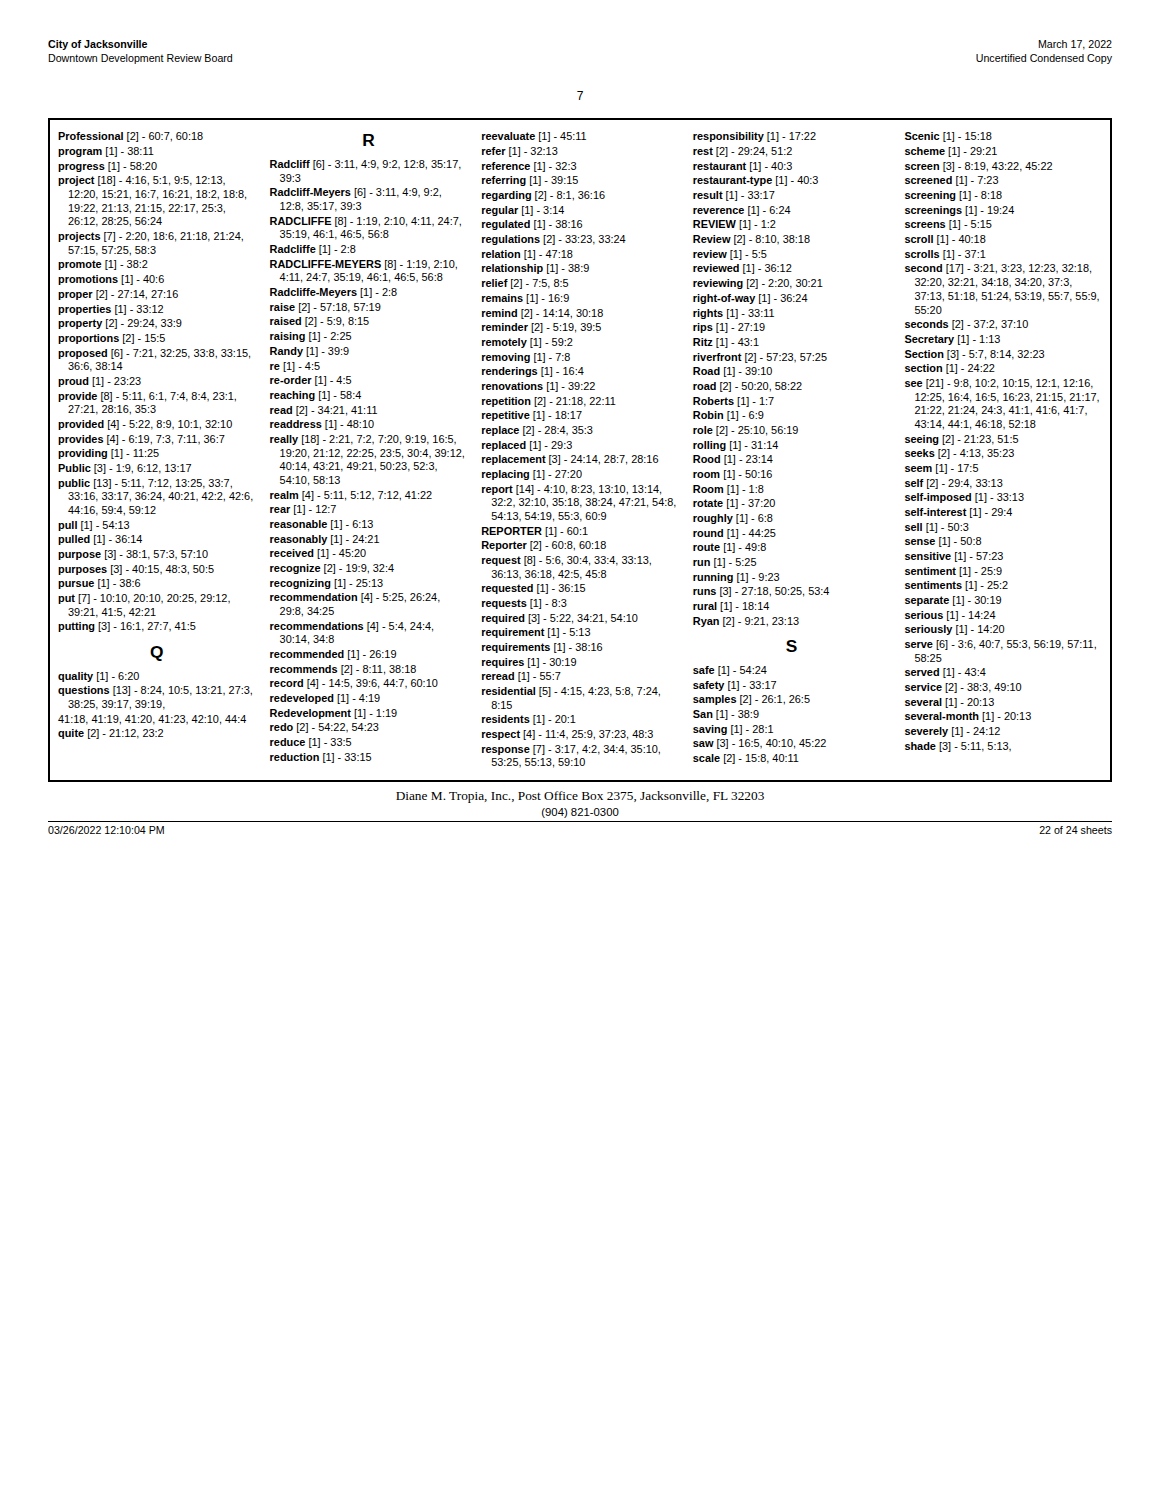City of Jacksonville Downtown Development Review Board
March 17, 2022 Uncertified Condensed Copy
7
Professional [2] - 60:7, 60:18
program [1] - 38:11
progress [1] - 58:20
project [18] - 4:16, 5:1, 9:5, 12:13, 12:20, 15:21, 16:7, 16:21, 18:2, 18:8, 19:22, 21:13, 21:15, 22:17, 25:3, 26:12, 28:25, 56:24
projects [7] - 2:20, 18:6, 21:18, 21:24, 57:15, 57:25, 58:3
promote [1] - 38:2
promotions [1] - 40:6
proper [2] - 27:14, 27:16
properties [1] - 33:12
property [2] - 29:24, 33:9
proportions [2] - 15:5
proposed [6] - 7:21, 32:25, 33:8, 33:15, 36:6, 38:14
proud [1] - 23:23
provide [8] - 5:11, 6:1, 7:4, 8:4, 23:1, 27:21, 28:16, 35:3
provided [4] - 5:22, 8:9, 10:1, 32:10
provides [4] - 6:19, 7:3, 7:11, 36:7
providing [1] - 11:25
Public [3] - 1:9, 6:12, 13:17
public [13] - 5:11, 7:12, 13:25, 33:7, 33:16, 33:17, 36:24, 40:21, 42:2, 42:6, 44:16, 59:4, 59:12
pull [1] - 54:13
pulled [1] - 36:14
purpose [3] - 38:1, 57:3, 57:10
purposes [3] - 40:15, 48:3, 50:5
pursue [1] - 38:6
put [7] - 10:10, 20:10, 20:25, 29:12, 39:21, 41:5, 42:21
putting [3] - 16:1, 27:7, 41:5
Q
quality [1] - 6:20
questions [13] - 8:24, 10:5, 13:21, 27:3, 38:25, 39:17, 39:19,
41:18, 41:19, 41:20, 41:23, 42:10, 44:4
quite [2] - 21:12, 23:2
R
Radcliff [6] - 3:11, 4:9, 9:2, 12:8, 35:17, 39:3
Radcliff-Meyers [6] - 3:11, 4:9, 9:2, 12:8, 35:17, 39:3
RADCLIFFE [8] - 1:19, 2:10, 4:11, 24:7, 35:19, 46:1, 46:5, 56:8
Radcliffe [1] - 2:8
RADCLIFFE-MEYERS [8] - 1:19, 2:10, 4:11, 24:7, 35:19, 46:1, 46:5, 56:8
Radcliffe-Meyers [1] - 2:8
raise [2] - 57:18, 57:19
raised [2] - 5:9, 8:15
raising [1] - 2:25
Randy [1] - 39:9
re [1] - 4:5
re-order [1] - 4:5
reaching [1] - 58:4
read [2] - 34:21, 41:11
readdress [1] - 48:10
really [18] - 2:21, 7:2, 7:20, 9:19, 16:5, 19:20, 21:12, 22:25, 23:5, 30:4, 39:12, 40:14, 43:21, 49:21, 50:23, 52:3, 54:10, 58:13
realm [4] - 5:11, 5:12, 7:12, 41:22
rear [1] - 12:7
reasonable [1] - 6:13
reasonably [1] - 24:21
received [1] - 45:20
recognize [2] - 19:9, 32:4
recognizing [1] - 25:13
recommendation [4] - 5:25, 26:24, 29:8, 34:25
recommendations [4] - 5:4, 24:4, 30:14, 34:8
recommended [1] - 26:19
recommends [2] - 8:11, 38:18
record [4] - 14:5, 39:6, 44:7, 60:10
redeveloped [1] - 4:19
Redevelopment [1] - 1:19
redo [2] - 54:22, 54:23
reduce [1] - 33:5
reduction [1] - 33:15
reevaluate [1] - 45:11
refer [1] - 32:13
reference [1] - 32:3
referring [1] - 39:15
regarding [2] - 8:1, 36:16
regular [1] - 3:14
regulated [1] - 38:16
regulations [2] - 33:23, 33:24
relation [1] - 47:18
relationship [1] - 38:9
relief [2] - 7:5, 8:5
remains [1] - 16:9
remind [2] - 14:14, 30:18
reminder [2] - 5:19, 39:5
remotely [1] - 59:2
removing [1] - 7:8
renderings [1] - 16:4
renovations [1] - 39:22
repetition [2] - 21:18, 22:11
repetitive [1] - 18:17
replace [2] - 28:4, 35:3
replaced [1] - 29:3
replacement [3] - 24:14, 28:7, 28:16
replacing [1] - 27:20
report [14] - 4:10, 8:23, 13:10, 13:14, 32:2, 32:10, 35:18, 38:24, 47:21, 54:8, 54:13, 54:19, 55:3, 60:9
REPORTER [1] - 60:1
Reporter [2] - 60:8, 60:18
request [8] - 5:6, 30:4, 33:4, 33:13, 36:13, 36:18, 42:5, 45:8
requested [1] - 36:15
requests [1] - 8:3
required [3] - 5:22, 34:21, 54:10
requirement [1] - 5:13
requirements [1] - 38:16
requires [1] - 30:19
reread [1] - 55:7
residential [5] - 4:15, 4:23, 5:8, 7:24, 8:15
residents [1] - 20:1
respect [4] - 11:4, 25:9, 37:23, 48:3
response [7] - 3:17, 4:2, 34:4, 35:10, 53:25, 55:13, 59:10
responsibility [1] - 17:22
rest [2] - 29:24, 51:2
restaurant [1] - 40:3
restaurant-type [1] - 40:3
result [1] - 33:17
reverence [1] - 6:24
REVIEW [1] - 1:2
Review [2] - 8:10, 38:18
review [1] - 5:5
reviewed [1] - 36:12
reviewing [2] - 2:20, 30:21
right-of-way [1] - 36:24
rights [1] - 33:11
rips [1] - 27:19
Ritz [1] - 43:1
riverfront [2] - 57:23, 57:25
Road [1] - 39:10
road [2] - 50:20, 58:22
Roberts [1] - 1:7
Robin [1] - 6:9
role [2] - 25:10, 56:19
rolling [1] - 31:14
Rood [1] - 23:14
room [1] - 50:16
Room [1] - 1:8
rotate [1] - 37:20
roughly [1] - 6:8
round [1] - 44:25
route [1] - 49:8
run [1] - 5:25
running [1] - 9:23
runs [3] - 27:18, 50:25, 53:4
rural [1] - 18:14
Ryan [2] - 9:21, 23:13
S
safe [1] - 54:24
safety [1] - 33:17
samples [2] - 26:1, 26:5
San [1] - 38:9
saving [1] - 28:1
saw [3] - 16:5, 40:10, 45:22
scale [2] - 15:8, 40:11
Scenic [1] - 15:18
scheme [1] - 29:21
screen [3] - 8:19, 43:22, 45:22
screened [1] - 7:23
screening [1] - 8:18
screenings [1] - 19:24
screens [1] - 5:15
scroll [1] - 40:18
scrolls [1] - 37:1
second [17] - 3:21, 3:23, 12:23, 32:18, 32:20, 32:21, 34:18, 34:20, 37:3, 37:13, 51:18, 51:24, 53:19, 55:7, 55:9, 55:20
seconds [2] - 37:2, 37:10
Secretary [1] - 1:13
Section [3] - 5:7, 8:14, 32:23
section [1] - 24:22
see [21] - 9:8, 10:2, 10:15, 12:1, 12:16, 12:25, 16:4, 16:5, 16:23, 21:15, 21:17, 21:22, 21:24, 24:3, 41:1, 41:6, 41:7, 43:14, 44:1, 46:18, 52:18
seeing [2] - 21:23, 51:5
seeks [2] - 4:13, 35:23
seem [1] - 17:5
self [2] - 29:4, 33:13
self-imposed [1] - 33:13
self-interest [1] - 29:4
sell [1] - 50:3
sense [1] - 50:8
sensitive [1] - 57:23
sentiment [1] - 25:9
sentiments [1] - 25:2
separate [1] - 30:19
serious [1] - 14:24
seriously [1] - 14:20
serve [6] - 3:6, 40:7, 55:3, 56:19, 57:11, 58:25
served [1] - 43:4
service [2] - 38:3, 49:10
several [1] - 20:13
several-month [1] - 20:13
severely [1] - 24:12
shade [3] - 5:11, 5:13,
Diane M. Tropia, Inc., Post Office Box 2375, Jacksonville, FL 32203
(904) 821-0300
03/26/2022 12:10:04 PM
22 of 24 sheets